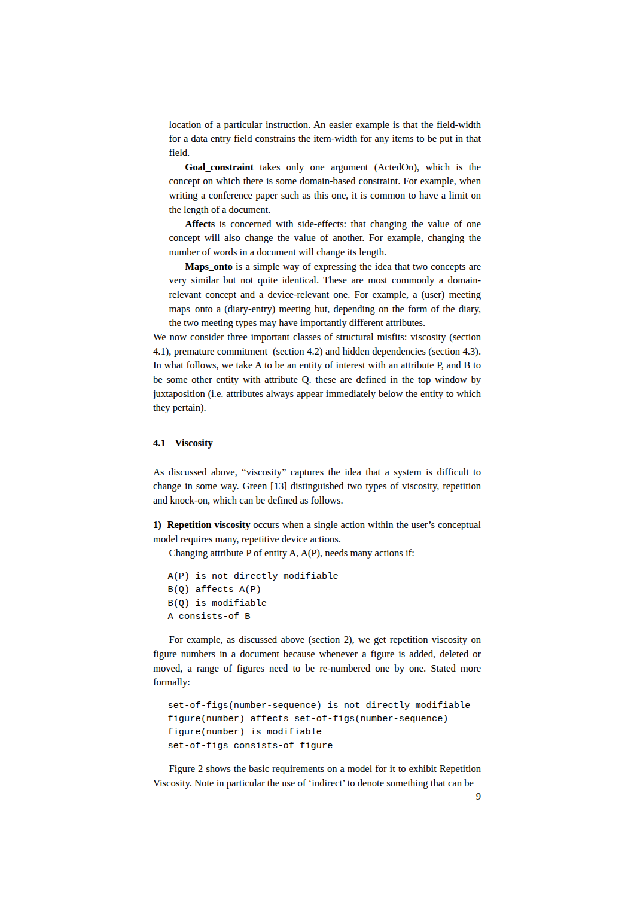location of a particular instruction. An easier example is that the field-width for a data entry field constrains the item-width for any items to be put in that field.
Goal_constraint takes only one argument (ActedOn), which is the concept on which there is some domain-based constraint. For example, when writing a conference paper such as this one, it is common to have a limit on the length of a document.
Affects is concerned with side-effects: that changing the value of one concept will also change the value of another. For example, changing the number of words in a document will change its length.
Maps_onto is a simple way of expressing the idea that two concepts are very similar but not quite identical. These are most commonly a domain-relevant concept and a device-relevant one. For example, a (user) meeting maps_onto a (diary-entry) meeting but, depending on the form of the diary, the two meeting types may have importantly different attributes.
We now consider three important classes of structural misfits: viscosity (section 4.1), premature commitment (section 4.2) and hidden dependencies (section 4.3). In what follows, we take A to be an entity of interest with an attribute P, and B to be some other entity with attribute Q. these are defined in the top window by juxtaposition (i.e. attributes always appear immediately below the entity to which they pertain).
4.1 Viscosity
As discussed above, “viscosity” captures the idea that a system is difficult to change in some way. Green [13] distinguished two types of viscosity, repetition and knock-on, which can be defined as follows.
1) Repetition viscosity occurs when a single action within the user’s conceptual model requires many, repetitive device actions.
Changing attribute P of entity A, A(P), needs many actions if:
A(P) is not directly modifiable B(Q) affects A(P) B(Q) is modifiable A consists-of B
For example, as discussed above (section 2), we get repetition viscosity on figure numbers in a document because whenever a figure is added, deleted or moved, a range of figures need to be re-numbered one by one. Stated more formally:
set-of-figs(number-sequence) is not directly modifiable figure(number) affects set-of-figs(number-sequence) figure(number) is modifiable set-of-figs consists-of figure
Figure 2 shows the basic requirements on a model for it to exhibit Repetition Viscosity. Note in particular the use of ‘indirect’ to denote something that can be
9